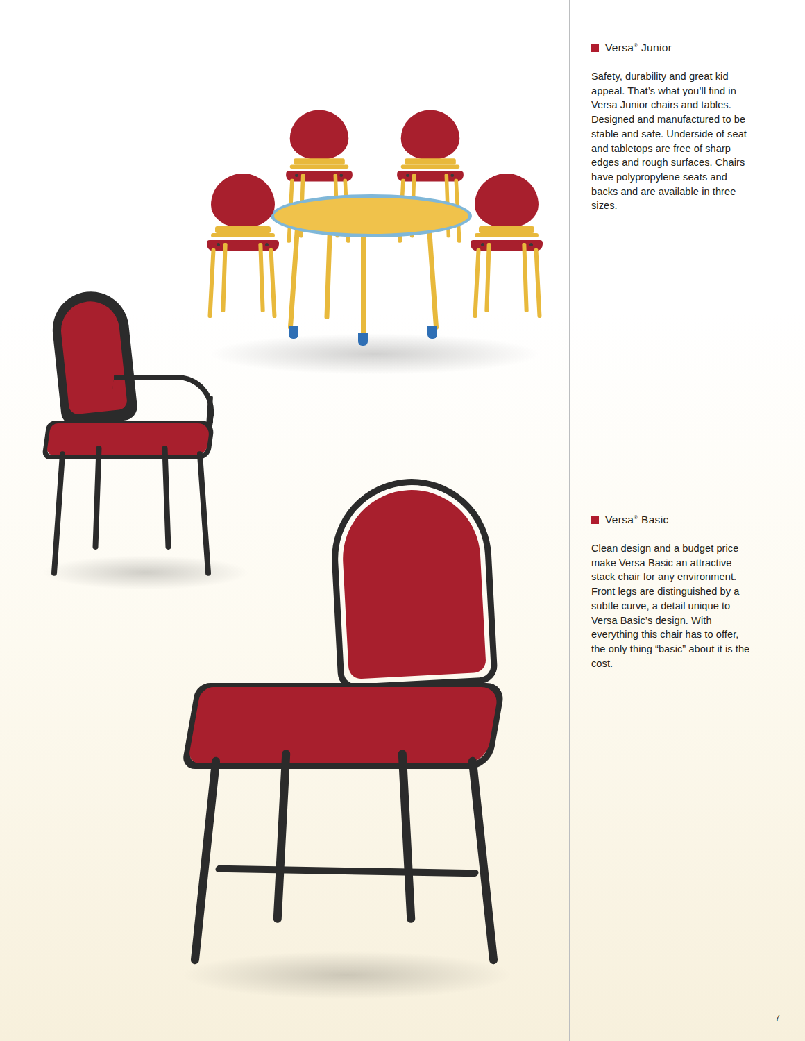Versa® Junior
Safety, durability and great kid appeal. That’s what you’ll find in Versa Junior chairs and tables. Designed and manufactured to be stable and safe. Underside of seat and tabletops are free of sharp edges and rough surfaces. Chairs have polypropylene seats and backs and are available in three sizes.
Versa® Basic
Clean design and a budget price make Versa Basic an attractive stack chair for any environment. Front legs are distinguished by a subtle curve, a detail unique to Versa Basic’s design. With everything this chair has to offer, the only thing “basic” about it is the cost.
7